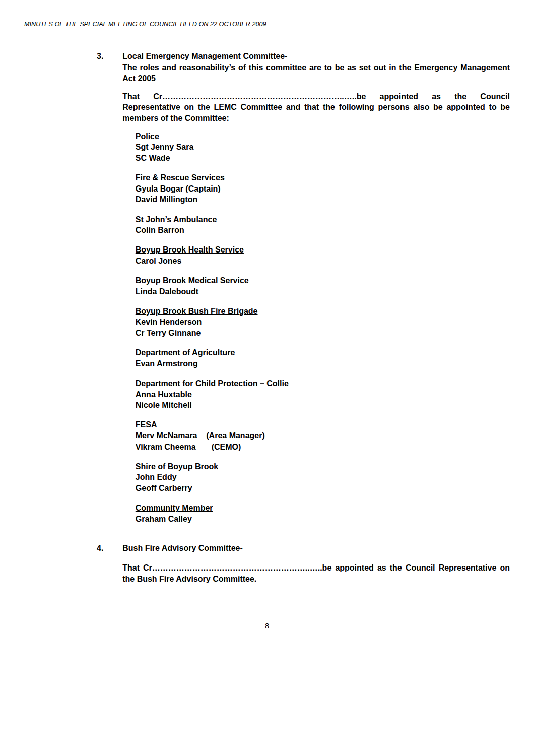MINUTES OF THE SPECIAL MEETING OF COUNCIL HELD ON 22 OCTOBER 2009
3.
Local Emergency Management Committee-
The roles and reasonability’s of this committee are to be as set out in the Emergency Management Act 2005
That Cr…………………………………………………………..…..be appointed as the Council Representative on the LEMC Committee and that the following persons also be appointed to be members of the Committee:
Police
Sgt Jenny Sara
SC Wade
Fire & Rescue Services
Gyula Bogar (Captain)
David Millington
St John’s Ambulance
Colin Barron
Boyup Brook Health Service
Carol Jones
Boyup Brook Medical Service
Linda Daleboudt
Boyup Brook Bush Fire Brigade
Kevin Henderson
Cr Terry Ginnane
Department of Agriculture
Evan Armstrong
Department for Child Protection – Collie
Anna Huxtable
Nicole Mitchell
FESA
Merv McNamara (Area Manager)
Vikram Cheema (CEMO)
Shire of Boyup Brook
John Eddy
Geoff Carberry
Community Member
Graham Calley
4.
Bush Fire Advisory Committee-
That Cr…………………………………………………..…..be appointed as the Council Representative on the Bush Fire Advisory Committee.
8